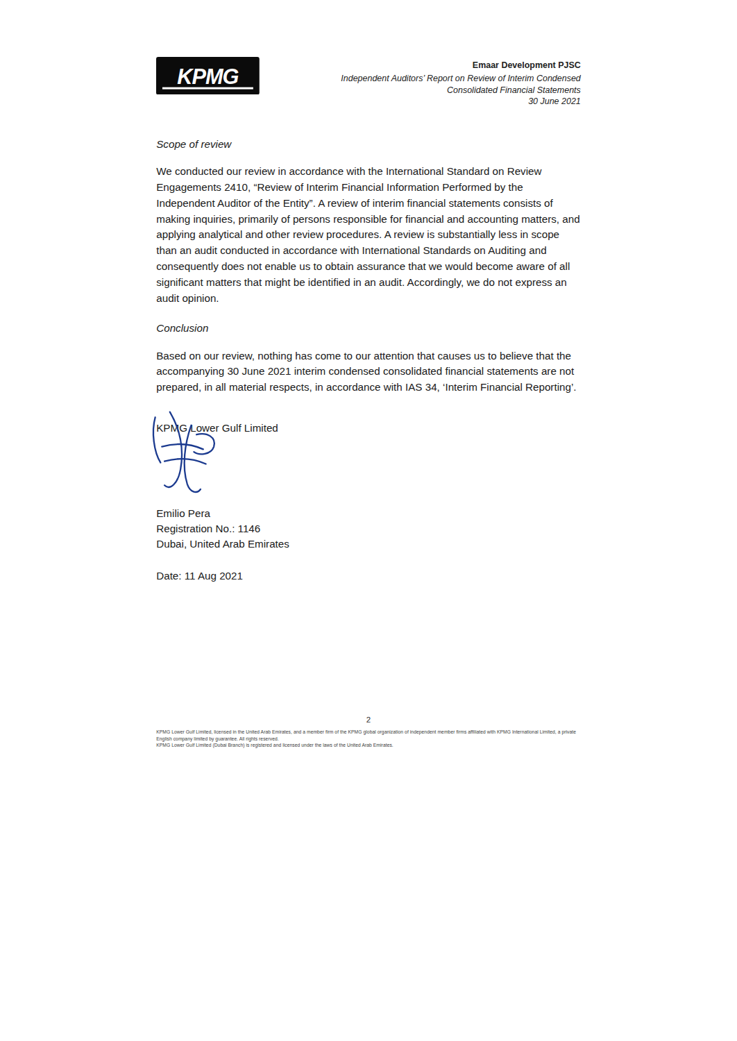KPMG KPMG
Emaar Development PJSC Independent Auditors’ Report on Review of Interim Condensed
Consolidated Financial Statements
30 June 2021
Scope of review
We conducted our review in accordance with the International Standard on Review Engagements 2410, “Review of Interim Financial Information Performed by the Independent Auditor of the Entity”. A review of interim financial statements consists of making inquiries, primarily of persons responsible for financial and accounting matters, and applying analytical and other review procedures. A review is substantially less in scope than an audit conducted in accordance with International Standards on Auditing and consequently does not enable us to obtain assurance that we would become aware of all significant matters that might be identified in an audit. Accordingly, we do not express an audit opinion.
Conclusion
Based on our review, nothing has come to our attention that causes us to believe that the accompanying 30 June 2021 interim condensed consolidated financial statements are not prepared, in all material respects, in accordance with IAS 34, ‘Interim Financial Reporting’.
KPMG Lower Gulf Limited
Emilio Pera
Registration No.: 1146
Dubai, United Arab Emirates
Date: 11 Aug 2021
2
KPMG Lower Gulf Limited, licensed in the United Arab Emirates, and a member firm of the KPMG global organization of independent member firms affiliated with KPMG International Limited, a private English company limited by guarantee. All rights reserved.
KPMG Lower Gulf Limited (Dubai Branch) is registered and licensed under the laws of the United Arab Emirates.